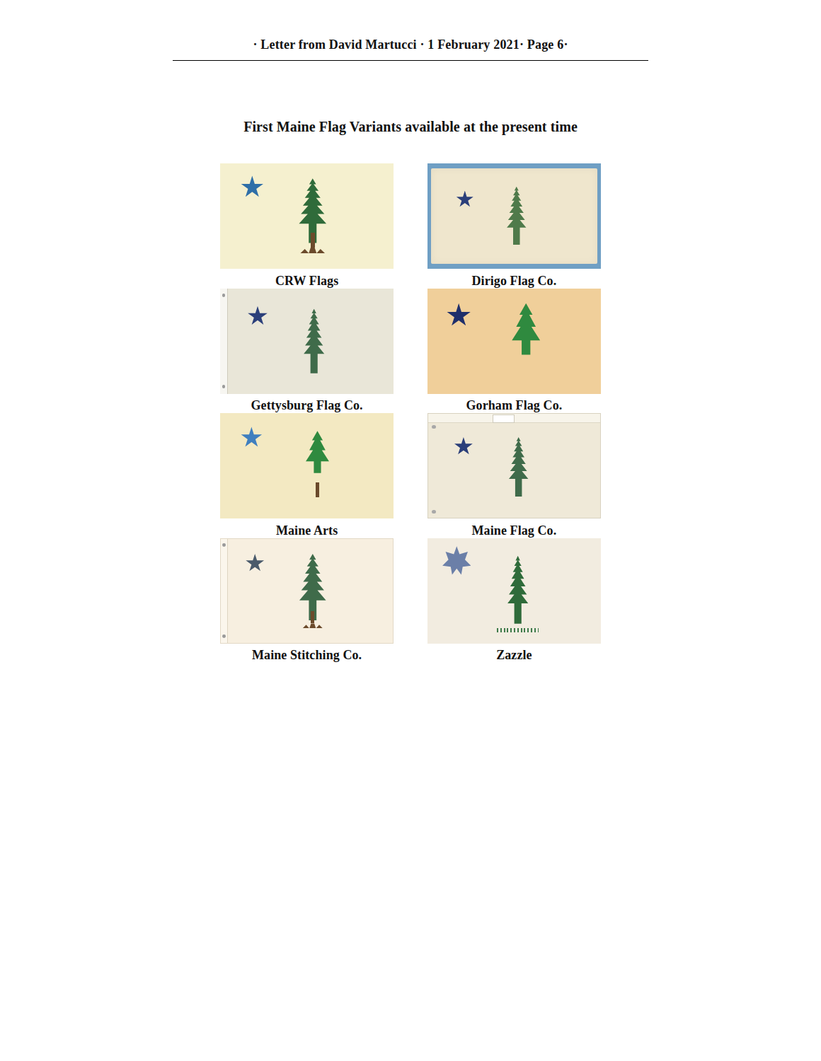· Letter from David Martucci · 1 February 2021· Page 6·
First Maine Flag Variants available at the present time
| CRW Flags | Dirigo Flag Co. |
| Gettysburg Flag Co. | Gorham Flag Co. |
| Maine Arts | Maine Flag Co. |
| Maine Stitching Co. | Zazzle |